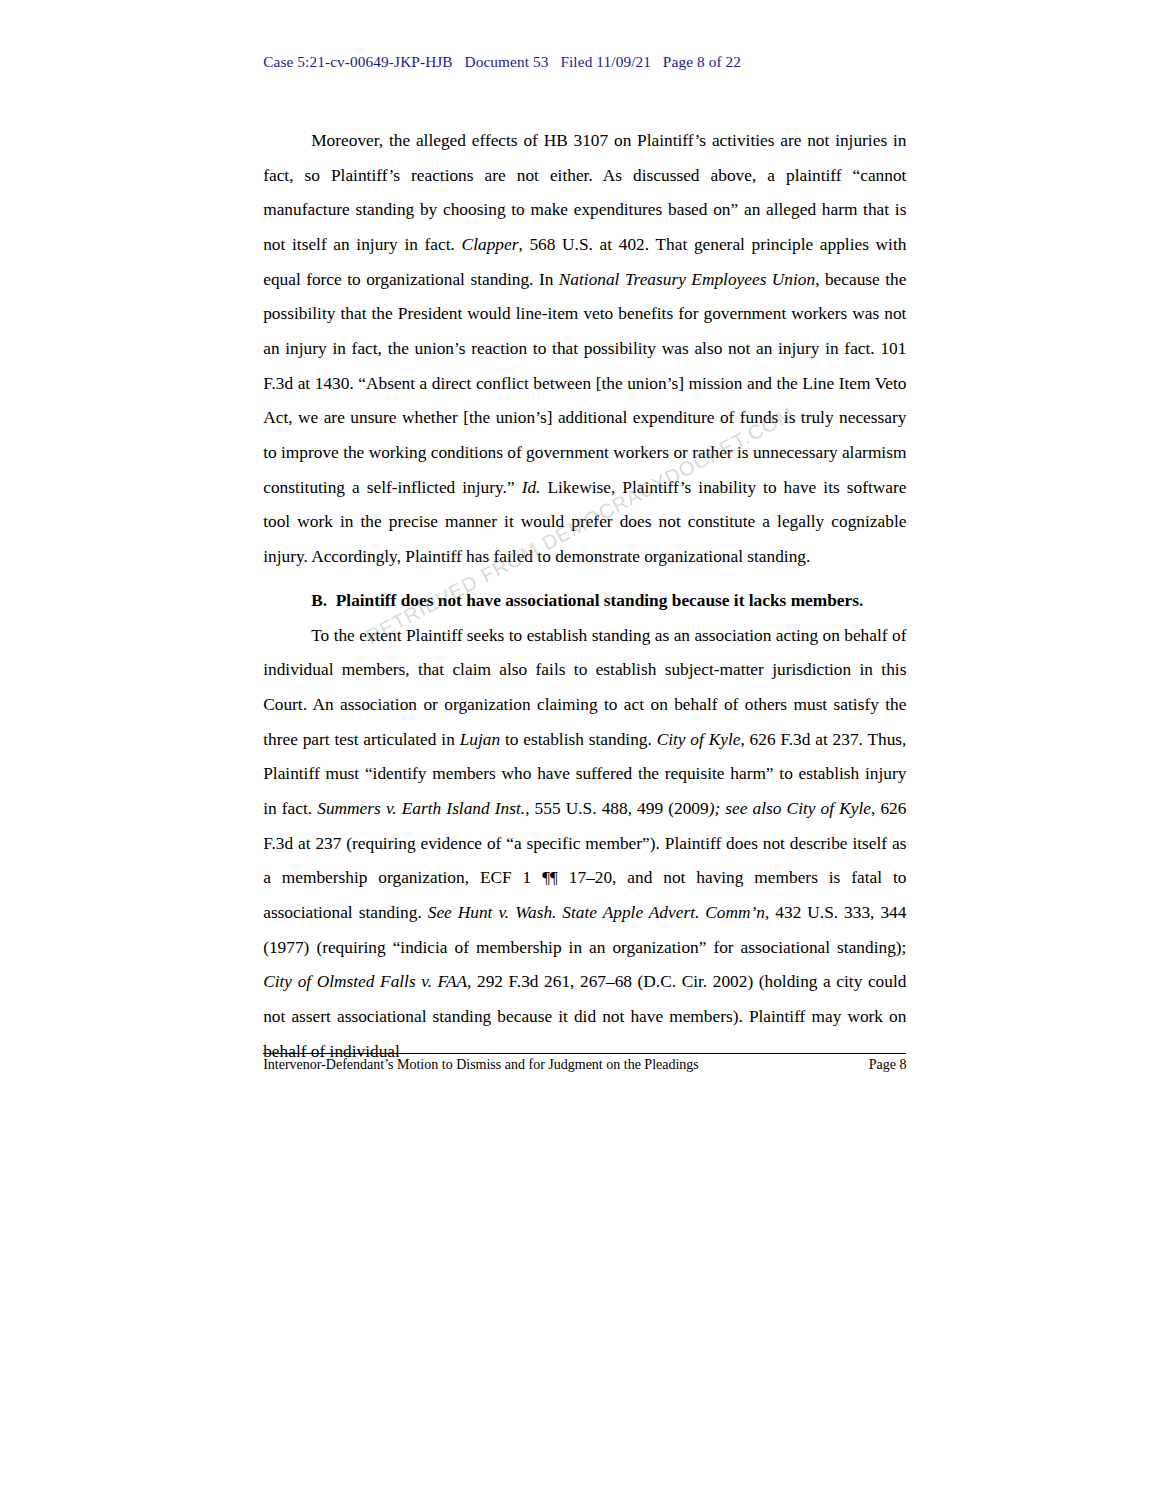Case 5:21-cv-00649-JKP-HJB Document 53 Filed 11/09/21 Page 8 of 22
RETRIEVED FROM DEMOCRACYDOCKET.COM
Moreover, the alleged effects of HB 3107 on Plaintiff’s activities are not injuries in fact, so Plaintiff’s reactions are not either. As discussed above, a plaintiff “cannot manufacture standing by choosing to make expenditures based on” an alleged harm that is not itself an injury in fact. Clapper, 568 U.S. at 402. That general principle applies with equal force to organizational standing. In National Treasury Employees Union, because the possibility that the President would line-item veto benefits for government workers was not an injury in fact, the union’s reaction to that possibility was also not an injury in fact. 101 F.3d at 1430. “Absent a direct conflict between [the union’s] mission and the Line Item Veto Act, we are unsure whether [the union’s] additional expenditure of funds is truly necessary to improve the working conditions of government workers or rather is unnecessary alarmism constituting a self-inflicted injury.” Id. Likewise, Plaintiff’s inability to have its software tool work in the precise manner it would prefer does not constitute a legally cognizable injury. Accordingly, Plaintiff has failed to demonstrate organizational standing.
B. Plaintiff does not have associational standing because it lacks members.
To the extent Plaintiff seeks to establish standing as an association acting on behalf of individual members, that claim also fails to establish subject-matter jurisdiction in this Court. An association or organization claiming to act on behalf of others must satisfy the three part test articulated in Lujan to establish standing. City of Kyle, 626 F.3d at 237. Thus, Plaintiff must “identify members who have suffered the requisite harm” to establish injury in fact. Summers v. Earth Island Inst., 555 U.S. 488, 499 (2009); see also City of Kyle, 626 F.3d at 237 (requiring evidence of “a specific member”). Plaintiff does not describe itself as a membership organization, ECF 1 ¶¶ 17–20, and not having members is fatal to associational standing. See Hunt v. Wash. State Apple Advert. Comm’n, 432 U.S. 333, 344 (1977) (requiring “indicia of membership in an organization” for associational standing); City of Olmsted Falls v. FAA, 292 F.3d 261, 267–68 (D.C. Cir. 2002) (holding a city could not assert associational standing because it did not have members). Plaintiff may work on behalf of individual
Intervenor-Defendant’s Motion to Dismiss and for Judgment on the Pleadings Page 8